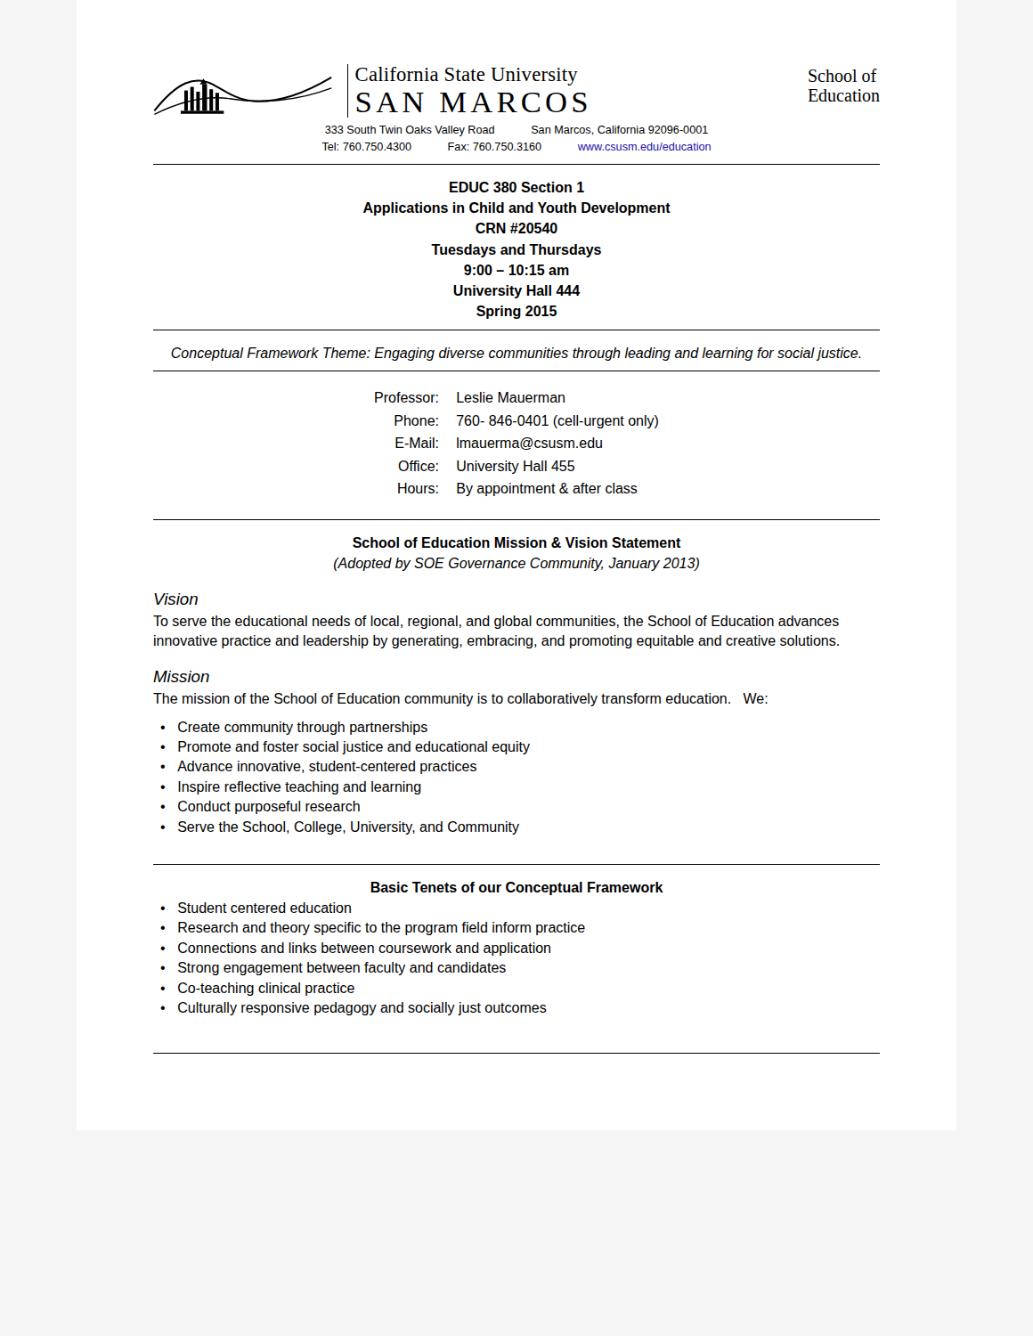California State University
SAN MARCOS
School of
Education
333 South Twin Oaks Valley Road San Marcos, California 92096-0001
Tel: 760.750.4300 Fax: 760.750.3160 www.csusm.edu/education
EDUC 380 Section 1
Applications in Child and Youth Development
CRN #20540
Tuesdays and Thursdays
9:00 – 10:15 am
University Hall 444
Spring 2015
Conceptual Framework Theme: Engaging diverse communities through leading and learning for social justice.
| Professor: | Leslie Mauerman |
| Phone: | 760- 846-0401 (cell-urgent only) |
| E-Mail: | lmauerma@csusm.edu |
| Office: | University Hall 455 |
| Hours: | By appointment & after class |
School of Education Mission & Vision Statement
(Adopted by SOE Governance Community, January 2013)
Vision
To serve the educational needs of local, regional, and global communities, the School of Education advances innovative practice and leadership by generating, embracing, and promoting equitable and creative solutions.
Mission
The mission of the School of Education community is to collaboratively transform education. We:
Create community through partnerships
Promote and foster social justice and educational equity
Advance innovative, student-centered practices
Inspire reflective teaching and learning
Conduct purposeful research
Serve the School, College, University, and Community
Basic Tenets of our Conceptual Framework
Student centered education
Research and theory specific to the program field inform practice
Connections and links between coursework and application
Strong engagement between faculty and candidates
Co-teaching clinical practice
Culturally responsive pedagogy and socially just outcomes